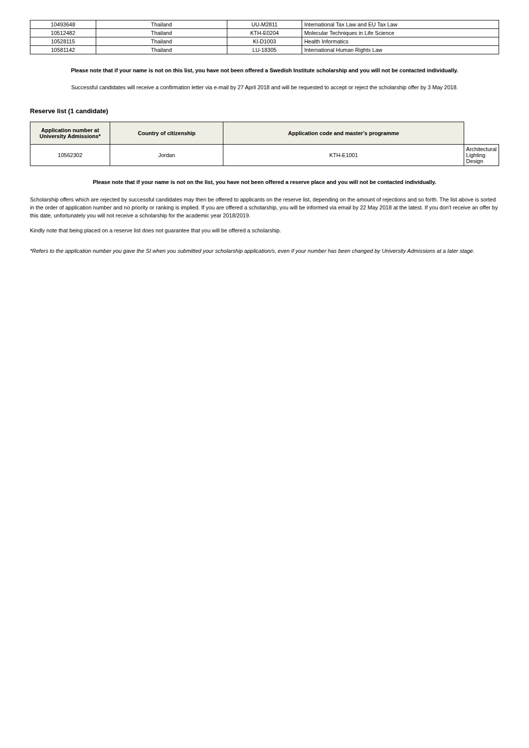| 10493648 | Thailand | UU-M2811 | International Tax Law and EU Tax Law |
| 10512482 | Thailand | KTH-E0204 | Molecular Techniques in Life Science |
| 10528115 | Thailand | KI-D1003 | Health Informatics |
| 10581142 | Thailand | LU-18305 | International Human Rights Law |
Please note that if your name is not on this list, you have not been offered a Swedish Institute scholarship and you will not be contacted individually.
Successful candidates will receive a confirmation letter via e-mail by 27 April 2018 and will be requested to accept or reject the scholarship offer by 3 May 2018.
Reserve list (1 candidate)
| Application number at University Admissions* | Country of citizenship | Application code and master's programme |
| --- | --- | --- |
| 10562302 | Jordan | KTH-E1001 | Architectural Lighting Design |
Please note that if your name is not on the list, you have not been offered a reserve place and you will not be contacted individually.
Scholarship offers which are rejected by successful candidates may then be offered to applicants on the reserve list, depending on the amount of rejections and so forth. The list above is sorted in the order of application number and no priority or ranking is implied. If you are offered a scholarship, you will be informed via email by 22 May 2018 at the latest. If you don't receive an offer by this date, unfortunately you will not receive a scholarship for the academic year 2018/2019.
Kindly note that being placed on a reserve list does not guarantee that you will be offered a scholarship.
*Refers to the application number you gave the SI when you submitted your scholarship application/s, even if your number has been changed by University Admissions at a later stage.